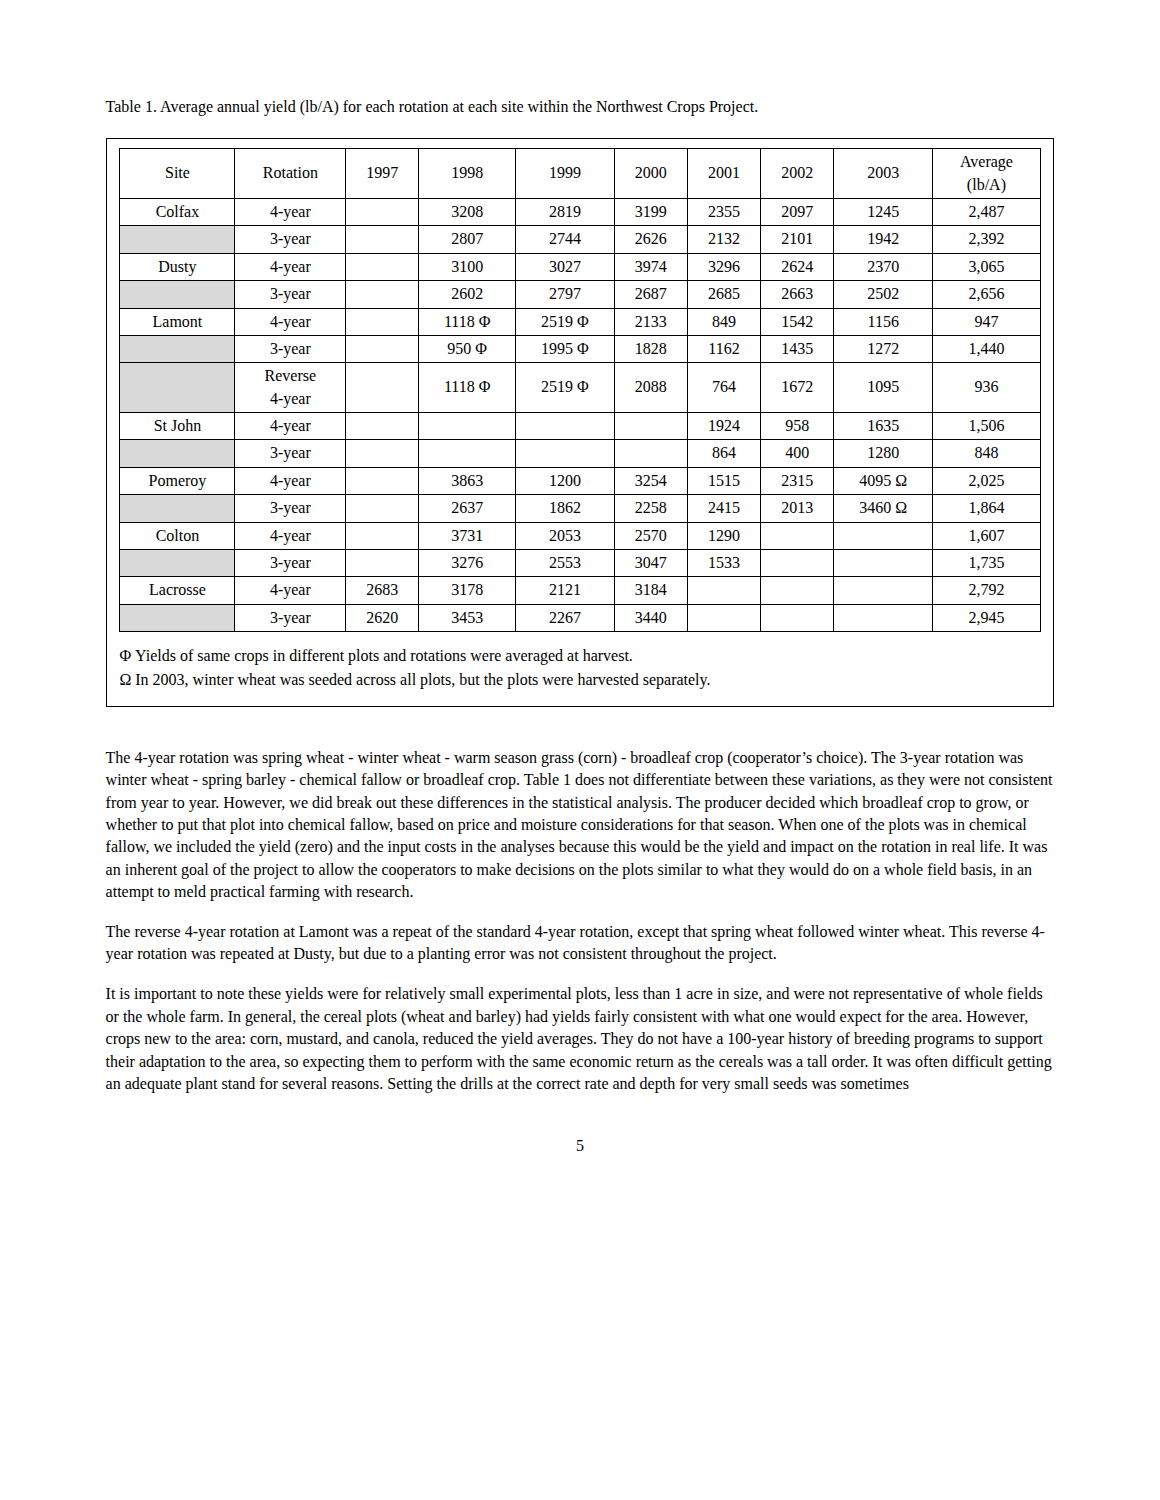Table 1. Average annual yield (lb/A) for each rotation at each site within the Northwest Crops Project.
| Site | Rotation | 1997 | 1998 | 1999 | 2000 | 2001 | 2002 | 2003 | Average (lb/A) |
| --- | --- | --- | --- | --- | --- | --- | --- | --- | --- |
| Colfax | 4-year | | 3208 | 2819 | 3199 | 2355 | 2097 | 1245 | 2,487 |
| | 3-year | | 2807 | 2744 | 2626 | 2132 | 2101 | 1942 | 2,392 |
| Dusty | 4-year | | 3100 | 3027 | 3974 | 3296 | 2624 | 2370 | 3,065 |
| | 3-year | | 2602 | 2797 | 2687 | 2685 | 2663 | 2502 | 2,656 |
| Lamont | 4-year | | 1118 Φ | 2519 Φ | 2133 | 849 | 1542 | 1156 | 947 |
| | 3-year | | 950 Φ | 1995 Φ | 1828 | 1162 | 1435 | 1272 | 1,440 |
| | Reverse 4-year | | 1118 Φ | 2519 Φ | 2088 | 764 | 1672 | 1095 | 936 |
| St John | 4-year | | | | | 1924 | 958 | 1635 | 1,506 |
| | 3-year | | | | | 864 | 400 | 1280 | 848 |
| Pomeroy | 4-year | | 3863 | 1200 | 3254 | 1515 | 2315 | 4095 Ω | 2,025 |
| | 3-year | | 2637 | 1862 | 2258 | 2415 | 2013 | 3460 Ω | 1,864 |
| Colton | 4-year | | 3731 | 2053 | 2570 | 1290 | | | 1,607 |
| | 3-year | | 3276 | 2553 | 3047 | 1533 | | | 1,735 |
| Lacrosse | 4-year | 2683 | 3178 | 2121 | 3184 | | | | 2,792 |
| | 3-year | 2620 | 3453 | 2267 | 3440 | | | | 2,945 |
Φ Yields of same crops in different plots and rotations were averaged at harvest.
Ω In 2003, winter wheat was seeded across all plots, but the plots were harvested separately.
The 4-year rotation was spring wheat - winter wheat - warm season grass (corn) - broadleaf crop (cooperator’s choice). The 3-year rotation was winter wheat - spring barley - chemical fallow or broadleaf crop. Table 1 does not differentiate between these variations, as they were not consistent from year to year. However, we did break out these differences in the statistical analysis. The producer decided which broadleaf crop to grow, or whether to put that plot into chemical fallow, based on price and moisture considerations for that season. When one of the plots was in chemical fallow, we included the yield (zero) and the input costs in the analyses because this would be the yield and impact on the rotation in real life. It was an inherent goal of the project to allow the cooperators to make decisions on the plots similar to what they would do on a whole field basis, in an attempt to meld practical farming with research.
The reverse 4-year rotation at Lamont was a repeat of the standard 4-year rotation, except that spring wheat followed winter wheat. This reverse 4-year rotation was repeated at Dusty, but due to a planting error was not consistent throughout the project.
It is important to note these yields were for relatively small experimental plots, less than 1 acre in size, and were not representative of whole fields or the whole farm. In general, the cereal plots (wheat and barley) had yields fairly consistent with what one would expect for the area. However, crops new to the area: corn, mustard, and canola, reduced the yield averages. They do not have a 100-year history of breeding programs to support their adaptation to the area, so expecting them to perform with the same economic return as the cereals was a tall order. It was often difficult getting an adequate plant stand for several reasons. Setting the drills at the correct rate and depth for very small seeds was sometimes
5